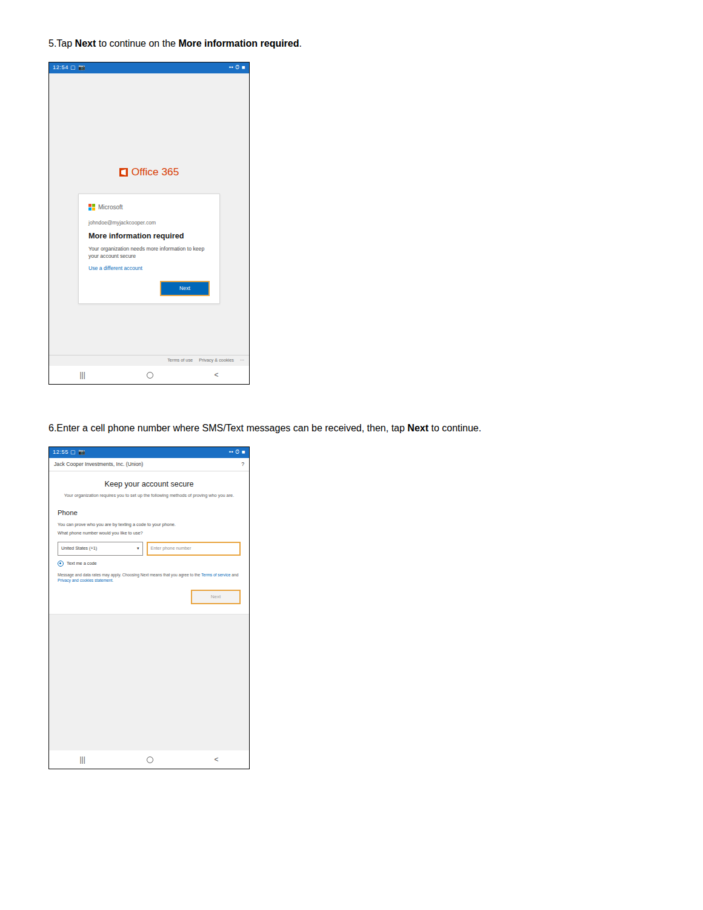5.Tap Next to continue on the More information required.
12:54 ▢ 📷 •• ⏱ ■
Office 365
Microsoft
johndoe@myjackcooper.com
More information required
Your organization needs more information to keep your account secure
Use a different account
Next
Terms of use Privacy & cookies ⋯
||| <
6.Enter a cell phone number where SMS/Text messages can be received, then, tap Next to continue.
12:55 ▢ 📷 •• ⏱ ■
Jack Cooper Investments, Inc. (Union) ?
Keep your account secure
Your organization requires you to set up the following methods of proving who you are.
Phone
You can prove who you are by texting a code to your phone.
What phone number would you like to use?
United States (+1)▾
Enter phone number
Text me a code
Message and data rates may apply. Choosing Next means that you agree to the Terms of service and Privacy and cookies statement.
Next
||| <